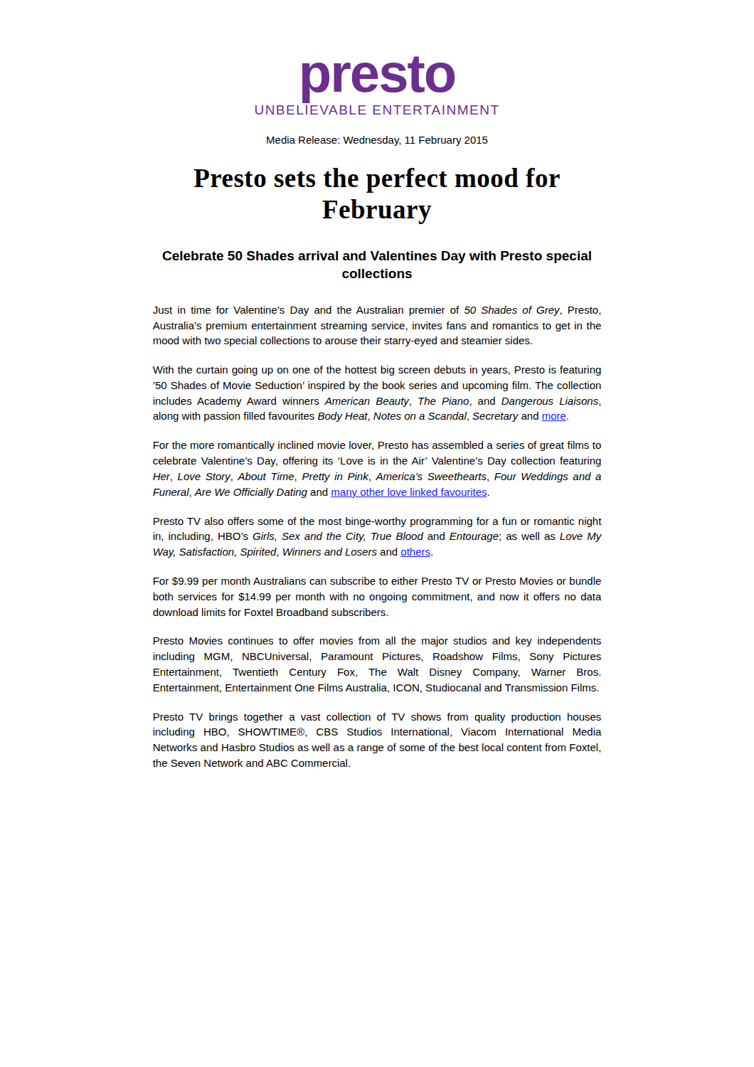presto
UNBELIEVABLE ENTERTAINMENT
Media Release: Wednesday, 11 February 2015
Presto sets the perfect mood for February
Celebrate 50 Shades arrival and Valentines Day with Presto special collections
Just in time for Valentine’s Day and the Australian premier of 50 Shades of Grey, Presto, Australia’s premium entertainment streaming service, invites fans and romantics to get in the mood with two special collections to arouse their starry-eyed and steamier sides.
With the curtain going up on one of the hottest big screen debuts in years, Presto is featuring ’50 Shades of Movie Seduction’ inspired by the book series and upcoming film. The collection includes Academy Award winners American Beauty, The Piano, and Dangerous Liaisons, along with passion filled favourites Body Heat, Notes on a Scandal, Secretary and more.
For the more romantically inclined movie lover, Presto has assembled a series of great films to celebrate Valentine’s Day, offering its ‘Love is in the Air’ Valentine’s Day collection featuring Her, Love Story, About Time, Pretty in Pink, America’s Sweethearts, Four Weddings and a Funeral, Are We Officially Dating and many other love linked favourites.
Presto TV also offers some of the most binge-worthy programming for a fun or romantic night in, including, HBO’s Girls, Sex and the City, True Blood and Entourage; as well as Love My Way, Satisfaction, Spirited, Winners and Losers and others.
For $9.99 per month Australians can subscribe to either Presto TV or Presto Movies or bundle both services for $14.99 per month with no ongoing commitment, and now it offers no data download limits for Foxtel Broadband subscribers.
Presto Movies continues to offer movies from all the major studios and key independents including MGM, NBCUniversal, Paramount Pictures, Roadshow Films, Sony Pictures Entertainment, Twentieth Century Fox, The Walt Disney Company, Warner Bros. Entertainment, Entertainment One Films Australia, ICON, Studiocanal and Transmission Films.
Presto TV brings together a vast collection of TV shows from quality production houses including HBO, SHOWTIME®, CBS Studios International, Viacom International Media Networks and Hasbro Studios as well as a range of some of the best local content from Foxtel, the Seven Network and ABC Commercial.